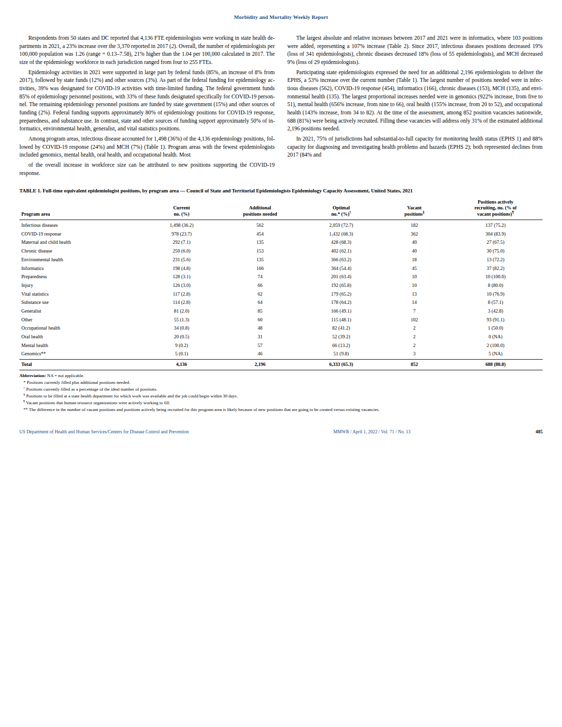Morbidity and Mortality Weekly Report
Respondents from 50 states and DC reported that 4,136 FTE epidemiologists were working in state health departments in 2021, a 23% increase over the 3,370 reported in 2017 (2). Overall, the number of epidemiologists per 100,000 population was 1.26 (range = 0.13–7.58), 21% higher than the 1.04 per 100,000 calculated in 2017. The size of the epidemiology workforce in each jurisdiction ranged from four to 255 FTEs.
Epidemiology activities in 2021 were supported in large part by federal funds (85%, an increase of 8% from 2017), followed by state funds (12%) and other sources (3%). As part of the federal funding for epidemiology activities, 39% was designated for COVID-19 activities with time-limited funding. The federal government funds 85% of epidemiology personnel positions, with 33% of these funds designated specifically for COVID-19 personnel. The remaining epidemiology personnel positions are funded by state government (15%) and other sources of funding (2%). Federal funding supports approximately 80% of epidemiology positions for COVID-19 response, preparedness, and substance use. In contrast, state and other sources of funding support approximately 50% of informatics, environmental health, generalist, and vital statistics positions.
Among program areas, infectious disease accounted for 1,498 (36%) of the 4,136 epidemiology positions, followed by COVID-19 response (24%) and MCH (7%) (Table 1). Program areas with the fewest epidemiologists included genomics, mental health, oral health, and occupational health. Most
of the overall increase in workforce size can be attributed to new positions supporting the COVID-19 response.
The largest absolute and relative increases between 2017 and 2021 were in informatics, where 103 positions were added, representing a 107% increase (Table 2). Since 2017, infectious diseases positions decreased 19% (loss of 341 epidemiologists), chronic diseases decreased 18% (loss of 55 epidemiologists), and MCH decreased 9% (loss of 29 epidemiologists).
Participating state epidemiologists expressed the need for an additional 2,196 epidemiologists to deliver the EPHS, a 53% increase over the current number (Table 1). The largest number of positions needed were in infectious diseases (562), COVID-19 response (454), informatics (166), chronic diseases (153), MCH (135), and environmental health (135). The largest proportional increases needed were in genomics (922% increase, from five to 51), mental health (656% increase, from nine to 66), oral health (155% increase, from 20 to 52), and occupational health (143% increase, from 34 to 82). At the time of the assessment, among 852 position vacancies nationwide, 688 (81%) were being actively recruited. Filling these vacancies will address only 31% of the estimated additional 2,196 positions needed.
In 2021, 75% of jurisdictions had substantial-to-full capacity for monitoring health status (EPHS 1) and 88% capacity for diagnosing and investigating health problems and hazards (EPHS 2); both represented declines from 2017 (84% and
TABLE 1. Full-time equivalent epidemiologist positions, by program area — Council of State and Territorial Epidemiologists Epidemiology Capacity Assessment, United States, 2021
| Program area | Current no. (%) | Additional positions needed | Optimal no.* (%) † | Vacant positions § | Positions actively recruiting, no. (% of vacant positions) ¶ |
| --- | --- | --- | --- | --- | --- |
| Infectious diseases | 1,498 (36.2) | 562 | 2,059 (72.7) | 182 | 137 (75.2) |
| COVID-19 response | 978 (23.7) | 454 | 1,432 (68.3) | 362 | 304 (83.9) |
| Maternal and child health | 292 (7.1) | 135 | 428 (68.3) | 40 | 27 (67.5) |
| Chronic disease | 250 (6.0) | 153 | 402 (62.1) | 40 | 30 (75.0) |
| Environmental health | 231 (5.6) | 135 | 366 (63.2) | 18 | 13 (72.2) |
| Informatics | 198 (4.8) | 166 | 364 (54.4) | 45 | 37 (82.2) |
| Preparedness | 128 (3.1) | 74 | 201 (63.4) | 10 | 10 (100.0) |
| Injury | 126 (3.0) | 66 | 192 (65.8) | 10 | 8 (80.0) |
| Vital statistics | 117 (2.8) | 62 | 179 (65.2) | 13 | 10 (76.9) |
| Substance use | 114 (2.8) | 64 | 178 (64.2) | 14 | 8 (57.1) |
| Generalist | 81 (2.0) | 85 | 166 (49.1) | 7 | 3 (42.8) |
| Other | 55 (1.3) | 60 | 115 (48.1) | 102 | 93 (91.1) |
| Occupational health | 34 (0.8) | 48 | 82 (41.2) | 2 | 1 (50.0) |
| Oral health | 20 (0.5) | 31 | 52 (39.2) | 2 | 0 (NA) |
| Mental health | 9 (0.2) | 57 | 66 (13.2) | 2 | 2 (100.0) |
| Genomics** | 5 (0.1) | 46 | 51 (9.8) | 3 | 5 (NA) |
| Total | 4,136 | 2,196 | 6,333 (65.3) | 852 | 688 (80.8) |
Abbreviation: NA = not applicable.
* Positions currently filled plus additional positions needed.
† Positions currently filled as a percentage of the ideal number of positions.
§ Positions to be filled at a state health department for which work was available and the job could begin within 30 days.
¶ Vacant positions that human resource organizations were actively working to fill.
** The difference in the number of vacant positions and positions actively being recruited for this program area is likely because of new positions that are going to be created versus existing vacancies.
US Department of Health and Human Services/Centers for Disease Control and Prevention
MMWR / April 1, 2022 / Vol. 71 / No. 13
485